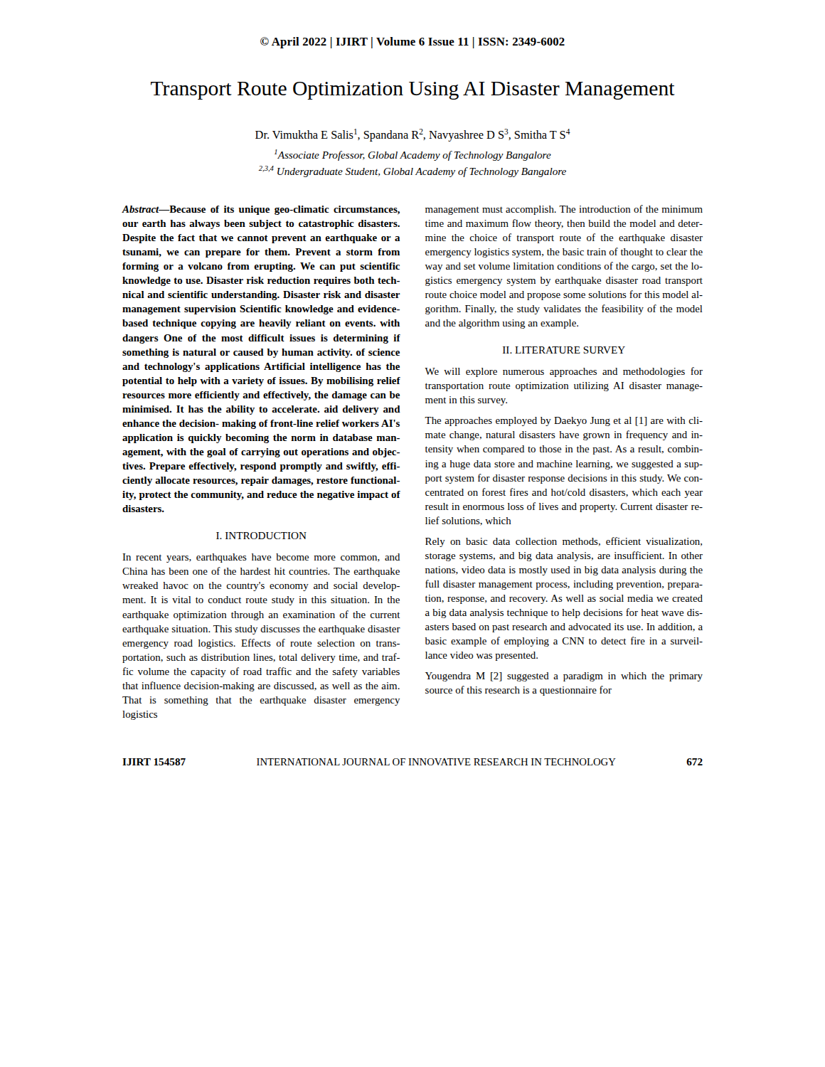© April 2022 | IJIRT | Volume 6 Issue 11 | ISSN: 2349-6002
Transport Route Optimization Using AI Disaster Management
Dr. Vimuktha E Salis1, Spandana R2, Navyashree D S3, Smitha T S4
1Associate Professor, Global Academy of Technology Bangalore
2,3,4 Undergraduate Student, Global Academy of Technology Bangalore
Abstract—Because of its unique geo-climatic circumstances, our earth has always been subject to catastrophic disasters. Despite the fact that we cannot prevent an earthquake or a tsunami, we can prepare for them. Prevent a storm from forming or a volcano from erupting. We can put scientific knowledge to use. Disaster risk reduction requires both technical and scientific understanding. Disaster risk and disaster management supervision Scientific knowledge and evidence-based technique copying are heavily reliant on events. with dangers One of the most difficult issues is determining if something is natural or caused by human activity. of science and technology's applications Artificial intelligence has the potential to help with a variety of issues. By mobilising relief resources more efficiently and effectively, the damage can be minimised. It has the ability to accelerate. aid delivery and enhance the decision- making of front-line relief workers AI's application is quickly becoming the norm in database management, with the goal of carrying out operations and objectives. Prepare effectively, respond promptly and swiftly, efficiently allocate resources, repair damages, restore functionality, protect the community, and reduce the negative impact of disasters.
I. INTRODUCTION
In recent years, earthquakes have become more common, and China has been one of the hardest hit countries. The earthquake wreaked havoc on the country's economy and social development. It is vital to conduct route study in this situation. In the earthquake optimization through an examination of the current earthquake situation. This study discusses the earthquake disaster emergency road logistics. Effects of route selection on transportation, such as distribution lines, total delivery time, and traffic volume the capacity of road traffic and the safety variables that influence decision-making are discussed, as well as the aim. That is something that the earthquake disaster emergency logistics
management must accomplish. The introduction of the minimum time and maximum flow theory, then build the model and determine the choice of transport route of the earthquake disaster emergency logistics system, the basic train of thought to clear the way and set volume limitation conditions of the cargo, set the logistics emergency system by earthquake disaster road transport route choice model and propose some solutions for this model algorithm. Finally, the study validates the feasibility of the model and the algorithm using an example.
II. LITERATURE SURVEY
We will explore numerous approaches and methodologies for transportation route optimization utilizing AI disaster management in this survey.
The approaches employed by Daekyo Jung et al [1] are with climate change, natural disasters have grown in frequency and intensity when compared to those in the past. As a result, combining a huge data store and machine learning, we suggested a support system for disaster response decisions in this study. We concentrated on forest fires and hot/cold disasters, which each year result in enormous loss of lives and property. Current disaster relief solutions, which
Rely on basic data collection methods, efficient visualization, storage systems, and big data analysis, are insufficient. In other nations, video data is mostly used in big data analysis during the full disaster management process, including prevention, preparation, response, and recovery. As well as social media we created a big data analysis technique to help decisions for heat wave disasters based on past research and advocated its use. In addition, a basic example of employing a CNN to detect fire in a surveillance video was presented.
Yougendra M [2] suggested a paradigm in which the primary source of this research is a questionnaire for
IJIRT 154587 INTERNATIONAL JOURNAL OF INNOVATIVE RESEARCH IN TECHNOLOGY 672